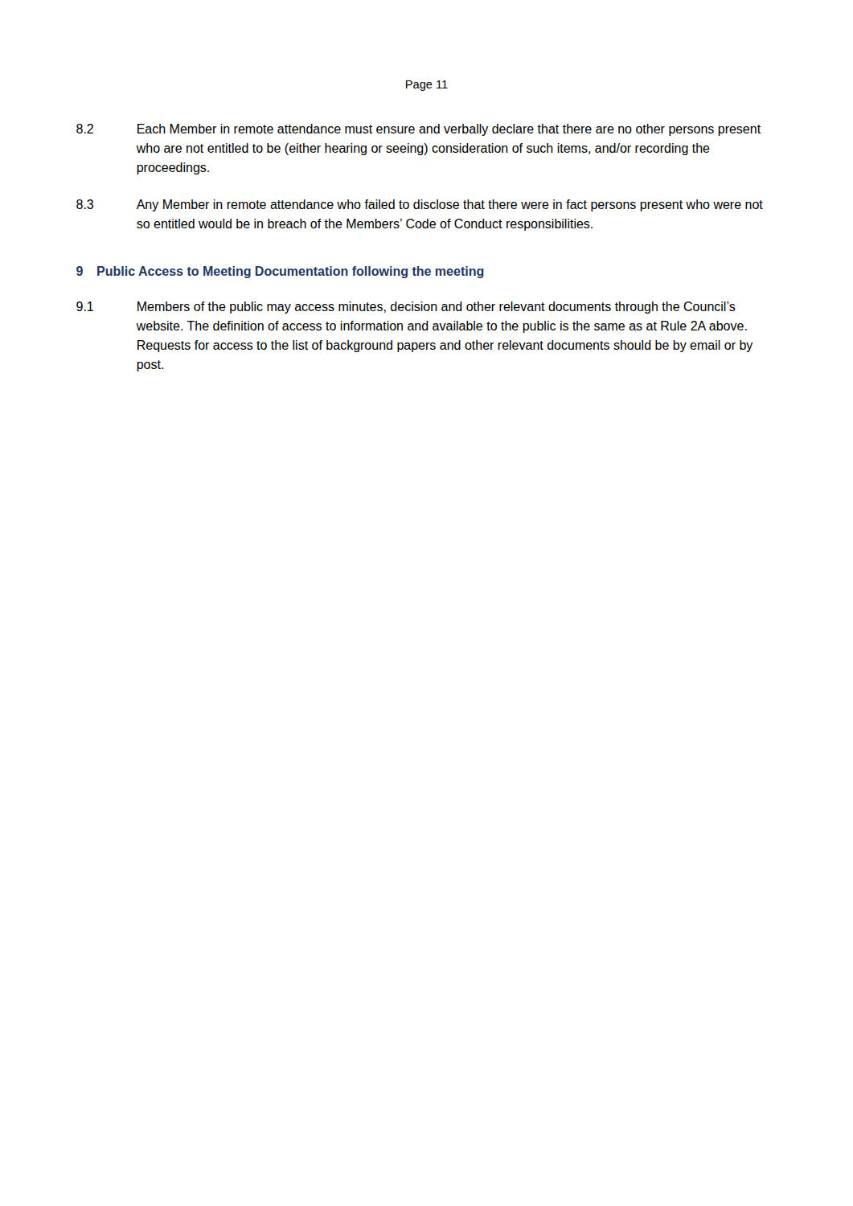Page 11
8.2
Each Member in remote attendance must ensure and verbally declare that there are no other persons present who are not entitled to be (either hearing or seeing) consideration of such items, and/or recording the proceedings.
8.3
Any Member in remote attendance who failed to disclose that there were in fact persons present who were not so entitled would be in breach of the Members’ Code of Conduct responsibilities.
9 Public Access to Meeting Documentation following the meeting
9.1
Members of the public may access minutes, decision and other relevant documents through the Council’s website. The definition of access to information and available to the public is the same as at Rule 2A above. Requests for access to the list of background papers and other relevant documents should be by email or by post.